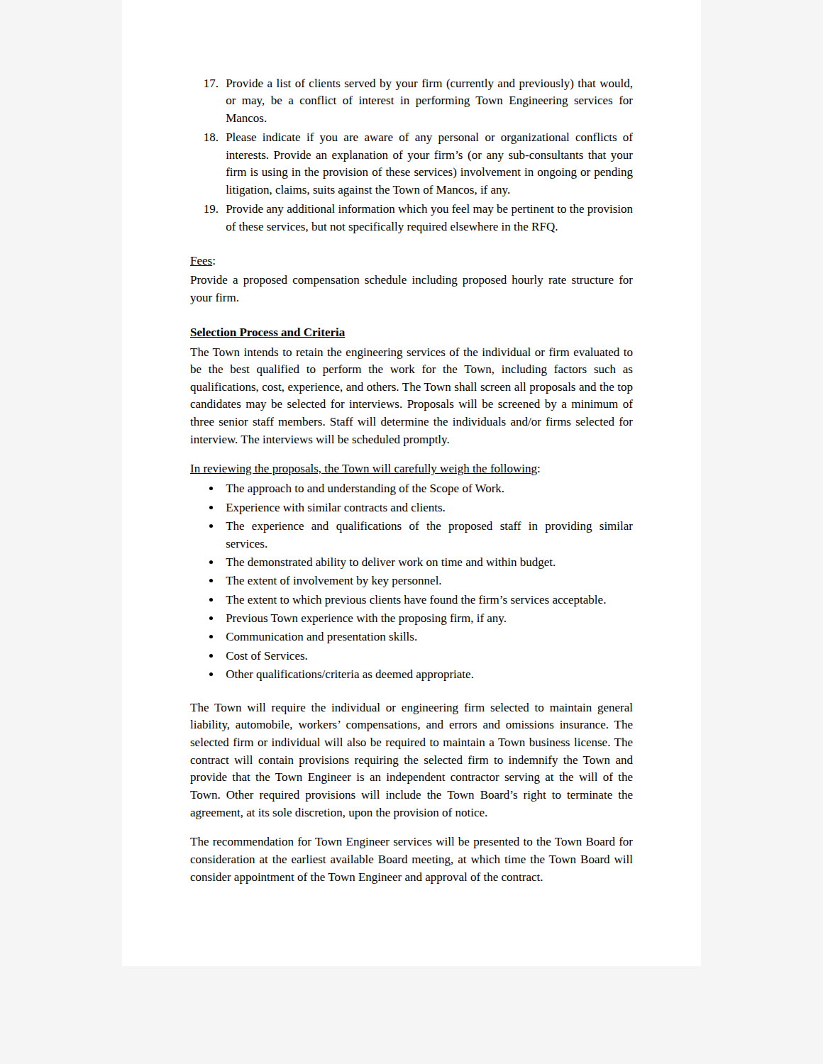Provide a list of clients served by your firm (currently and previously) that would, or may, be a conflict of interest in performing Town Engineering services for Mancos.
Please indicate if you are aware of any personal or organizational conflicts of interests. Provide an explanation of your firm’s (or any sub-consultants that your firm is using in the provision of these services) involvement in ongoing or pending litigation, claims, suits against the Town of Mancos, if any.
Provide any additional information which you feel may be pertinent to the provision of these services, but not specifically required elsewhere in the RFQ.
Fees:
Provide a proposed compensation schedule including proposed hourly rate structure for your firm.
Selection Process and Criteria
The Town intends to retain the engineering services of the individual or firm evaluated to be the best qualified to perform the work for the Town, including factors such as qualifications, cost, experience, and others. The Town shall screen all proposals and the top candidates may be selected for interviews. Proposals will be screened by a minimum of three senior staff members. Staff will determine the individuals and/or firms selected for interview. The interviews will be scheduled promptly.
In reviewing the proposals, the Town will carefully weigh the following:
The approach to and understanding of the Scope of Work.
Experience with similar contracts and clients.
The experience and qualifications of the proposed staff in providing similar services.
The demonstrated ability to deliver work on time and within budget.
The extent of involvement by key personnel.
The extent to which previous clients have found the firm’s services acceptable.
Previous Town experience with the proposing firm, if any.
Communication and presentation skills.
Cost of Services.
Other qualifications/criteria as deemed appropriate.
The Town will require the individual or engineering firm selected to maintain general liability, automobile, workers’ compensations, and errors and omissions insurance. The selected firm or individual will also be required to maintain a Town business license. The contract will contain provisions requiring the selected firm to indemnify the Town and provide that the Town Engineer is an independent contractor serving at the will of the Town. Other required provisions will include the Town Board’s right to terminate the agreement, at its sole discretion, upon the provision of notice.
The recommendation for Town Engineer services will be presented to the Town Board for consideration at the earliest available Board meeting, at which time the Town Board will consider appointment of the Town Engineer and approval of the contract.